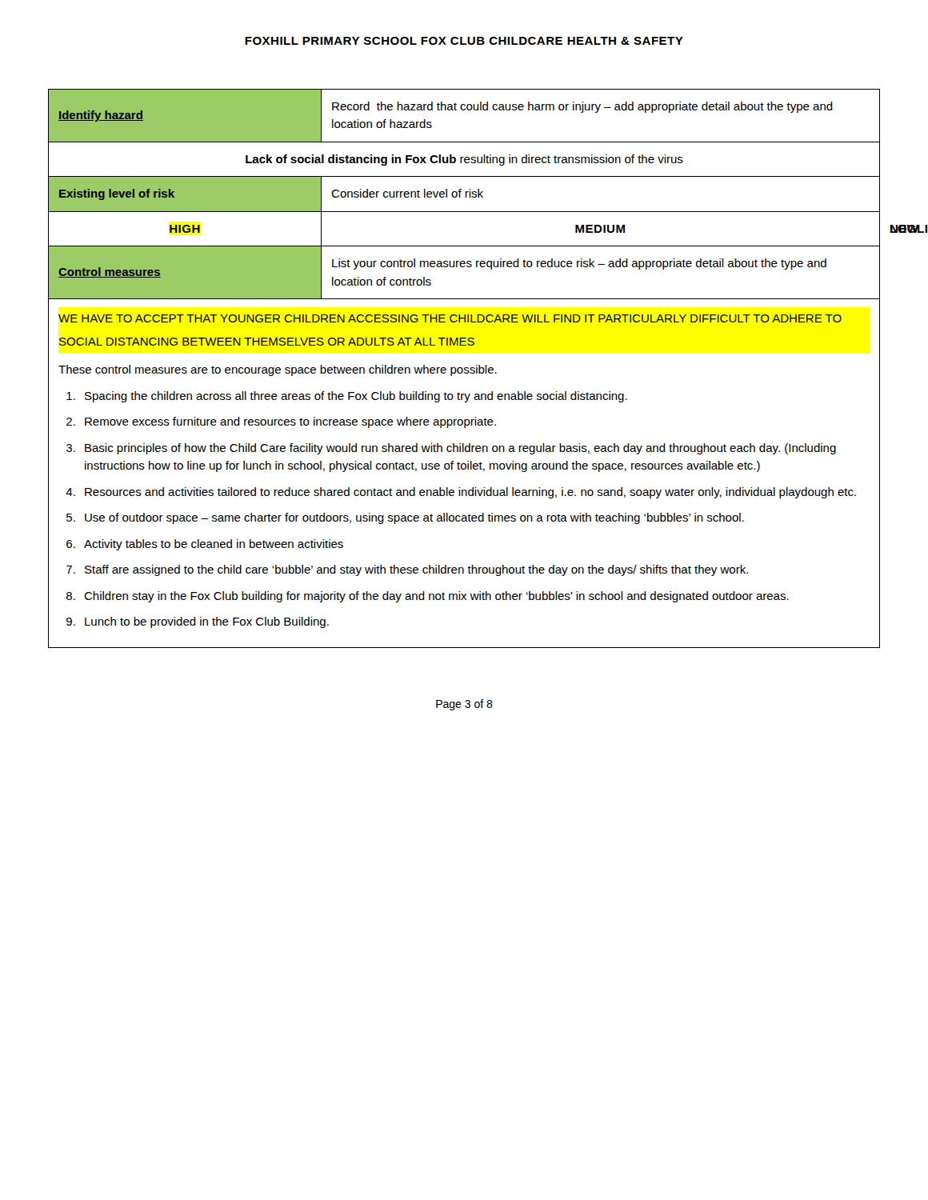FOXHILL PRIMARY SCHOOL FOX CLUB CHILDCARE HEALTH & SAFETY
| Identify hazard | Record the hazard that could cause harm or injury – add appropriate detail about the type and location of hazards |
| Lack of social distancing in Fox Club resulting in direct transmission of the virus |
| Existing level of risk | Consider current level of risk |
| HIGH | MEDIUM | LOW | NEGLIGIBLE |
| Control measures | List your control measures required to reduce risk – add appropriate detail about the type and location of controls |
| WE HAVE TO ACCEPT THAT YOUNGER CHILDREN ACCESSING THE CHILDCARE WILL FIND IT PARTICULARLY DIFFICULT TO ADHERE TO SOCIAL DISTANCING BETWEEN THEMSELVES OR ADULTS AT ALL TIMES These control measures are to encourage space between children where possible. Spacing the children across all three areas of the Fox Club building to try and enable social distancing. Remove excess furniture and resources to increase space where appropriate. Basic principles of how the Child Care facility would run shared with children on a regular basis, each day and throughout each day. (Including instructions how to line up for lunch in school, physical contact, use of toilet, moving around the space, resources available etc.) Resources and activities tailored to reduce shared contact and enable individual learning, i.e. no sand, soapy water only, individual playdough etc. Use of outdoor space – same charter for outdoors, using space at allocated times on a rota with teaching ‘bubbles’ in school. Activity tables to be cleaned in between activities Staff are assigned to the child care ‘bubble’ and stay with these children throughout the day on the days/ shifts that they work. Children stay in the Fox Club building for majority of the day and not mix with other ‘bubbles’ in school and designated outdoor areas. Lunch to be provided in the Fox Club Building. |
Page 3 of 8